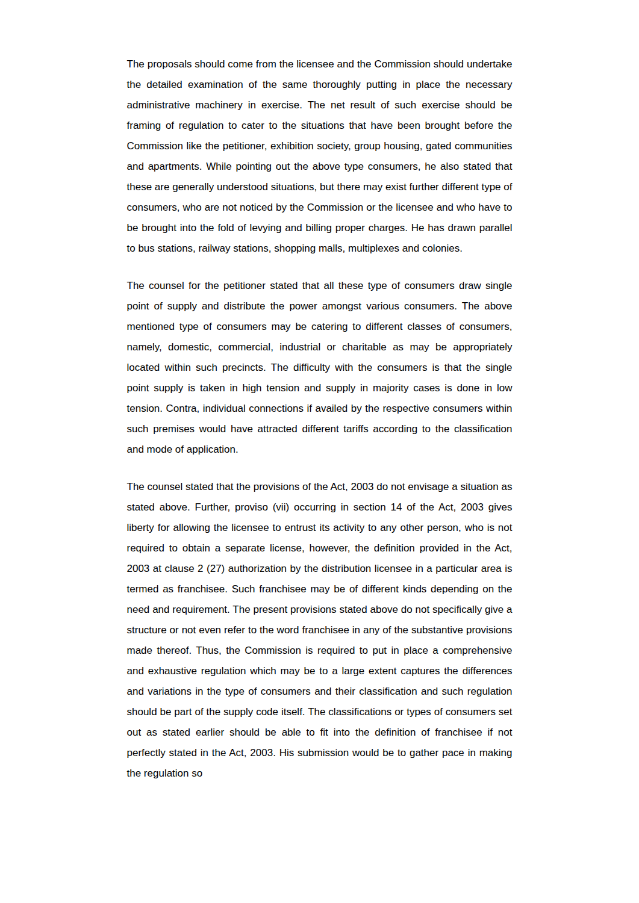The proposals should come from the licensee and the Commission should undertake the detailed examination of the same thoroughly putting in place the necessary administrative machinery in exercise. The net result of such exercise should be framing of regulation to cater to the situations that have been brought before the Commission like the petitioner, exhibition society, group housing, gated communities and apartments. While pointing out the above type consumers, he also stated that these are generally understood situations, but there may exist further different type of consumers, who are not noticed by the Commission or the licensee and who have to be brought into the fold of levying and billing proper charges. He has drawn parallel to bus stations, railway stations, shopping malls, multiplexes and colonies.
The counsel for the petitioner stated that all these type of consumers draw single point of supply and distribute the power amongst various consumers. The above mentioned type of consumers may be catering to different classes of consumers, namely, domestic, commercial, industrial or charitable as may be appropriately located within such precincts. The difficulty with the consumers is that the single point supply is taken in high tension and supply in majority cases is done in low tension. Contra, individual connections if availed by the respective consumers within such premises would have attracted different tariffs according to the classification and mode of application.
The counsel stated that the provisions of the Act, 2003 do not envisage a situation as stated above. Further, proviso (vii) occurring in section 14 of the Act, 2003 gives liberty for allowing the licensee to entrust its activity to any other person, who is not required to obtain a separate license, however, the definition provided in the Act, 2003 at clause 2 (27) authorization by the distribution licensee in a particular area is termed as franchisee. Such franchisee may be of different kinds depending on the need and requirement. The present provisions stated above do not specifically give a structure or not even refer to the word franchisee in any of the substantive provisions made thereof. Thus, the Commission is required to put in place a comprehensive and exhaustive regulation which may be to a large extent captures the differences and variations in the type of consumers and their classification and such regulation should be part of the supply code itself. The classifications or types of consumers set out as stated earlier should be able to fit into the definition of franchisee if not perfectly stated in the Act, 2003. His submission would be to gather pace in making the regulation so